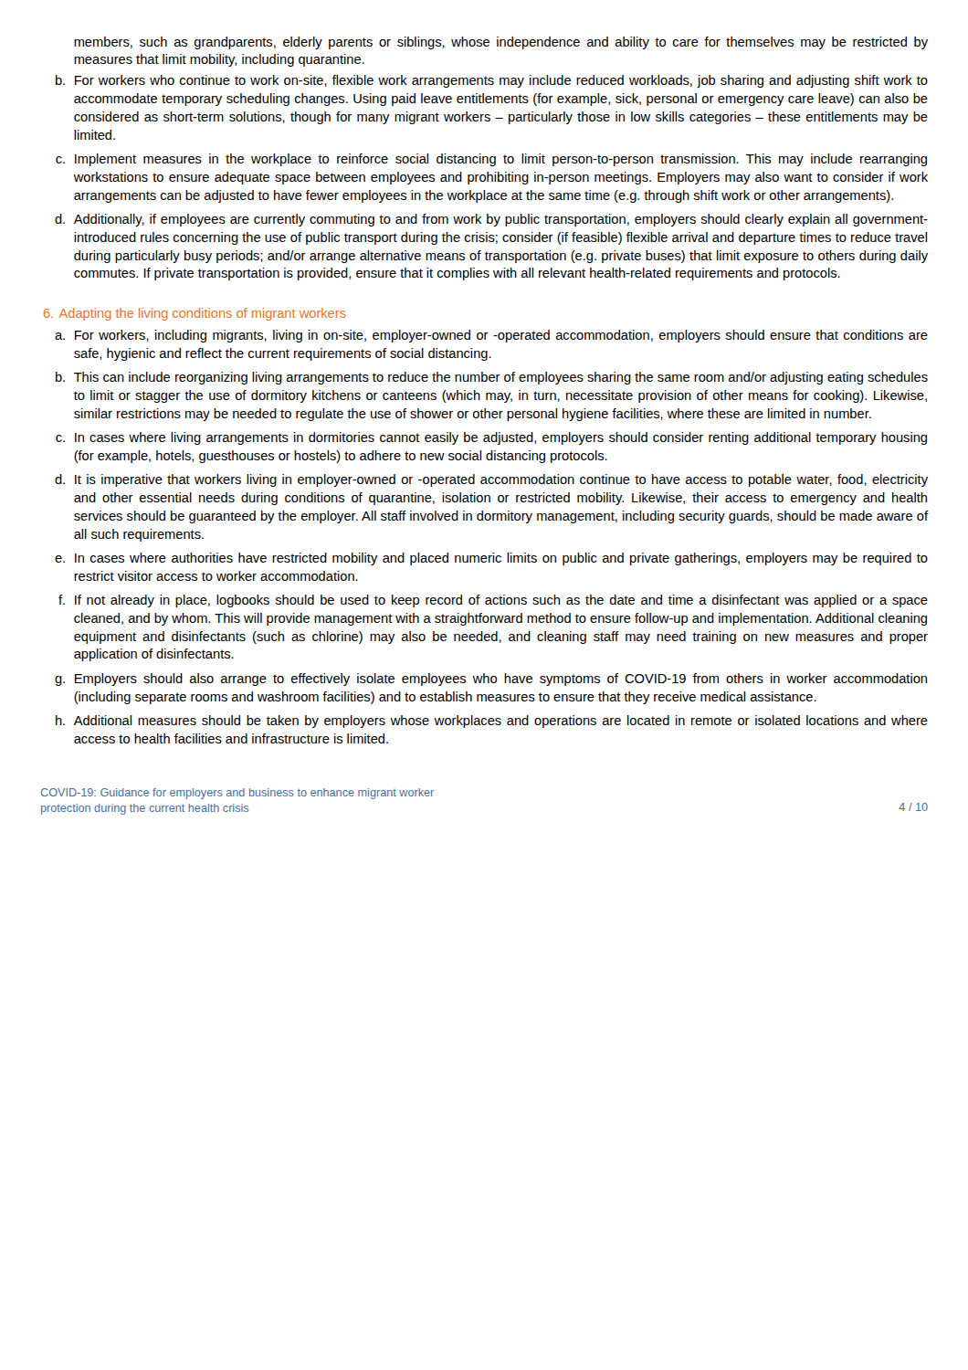members, such as grandparents, elderly parents or siblings, whose independence and ability to care for themselves may be restricted by measures that limit mobility, including quarantine.
For workers who continue to work on-site, flexible work arrangements may include reduced workloads, job sharing and adjusting shift work to accommodate temporary scheduling changes. Using paid leave entitlements (for example, sick, personal or emergency care leave) can also be considered as short-term solutions, though for many migrant workers – particularly those in low skills categories – these entitlements may be limited.
Implement measures in the workplace to reinforce social distancing to limit person-to-person transmission. This may include rearranging workstations to ensure adequate space between employees and prohibiting in-person meetings. Employers may also want to consider if work arrangements can be adjusted to have fewer employees in the workplace at the same time (e.g. through shift work or other arrangements).
Additionally, if employees are currently commuting to and from work by public transportation, employers should clearly explain all government-introduced rules concerning the use of public transport during the crisis; consider (if feasible) flexible arrival and departure times to reduce travel during particularly busy periods; and/or arrange alternative means of transportation (e.g. private buses) that limit exposure to others during daily commutes. If private transportation is provided, ensure that it complies with all relevant health-related requirements and protocols.
6. Adapting the living conditions of migrant workers
For workers, including migrants, living in on-site, employer-owned or -operated accommodation, employers should ensure that conditions are safe, hygienic and reflect the current requirements of social distancing.
This can include reorganizing living arrangements to reduce the number of employees sharing the same room and/or adjusting eating schedules to limit or stagger the use of dormitory kitchens or canteens (which may, in turn, necessitate provision of other means for cooking). Likewise, similar restrictions may be needed to regulate the use of shower or other personal hygiene facilities, where these are limited in number.
In cases where living arrangements in dormitories cannot easily be adjusted, employers should consider renting additional temporary housing (for example, hotels, guesthouses or hostels) to adhere to new social distancing protocols.
It is imperative that workers living in employer-owned or -operated accommodation continue to have access to potable water, food, electricity and other essential needs during conditions of quarantine, isolation or restricted mobility. Likewise, their access to emergency and health services should be guaranteed by the employer. All staff involved in dormitory management, including security guards, should be made aware of all such requirements.
In cases where authorities have restricted mobility and placed numeric limits on public and private gatherings, employers may be required to restrict visitor access to worker accommodation.
If not already in place, logbooks should be used to keep record of actions such as the date and time a disinfectant was applied or a space cleaned, and by whom. This will provide management with a straightforward method to ensure follow-up and implementation. Additional cleaning equipment and disinfectants (such as chlorine) may also be needed, and cleaning staff may need training on new measures and proper application of disinfectants.
Employers should also arrange to effectively isolate employees who have symptoms of COVID-19 from others in worker accommodation (including separate rooms and washroom facilities) and to establish measures to ensure that they receive medical assistance.
Additional measures should be taken by employers whose workplaces and operations are located in remote or isolated locations and where access to health facilities and infrastructure is limited.
COVID-19: Guidance for employers and business to enhance migrant worker
protection during the current health crisis
4 / 10